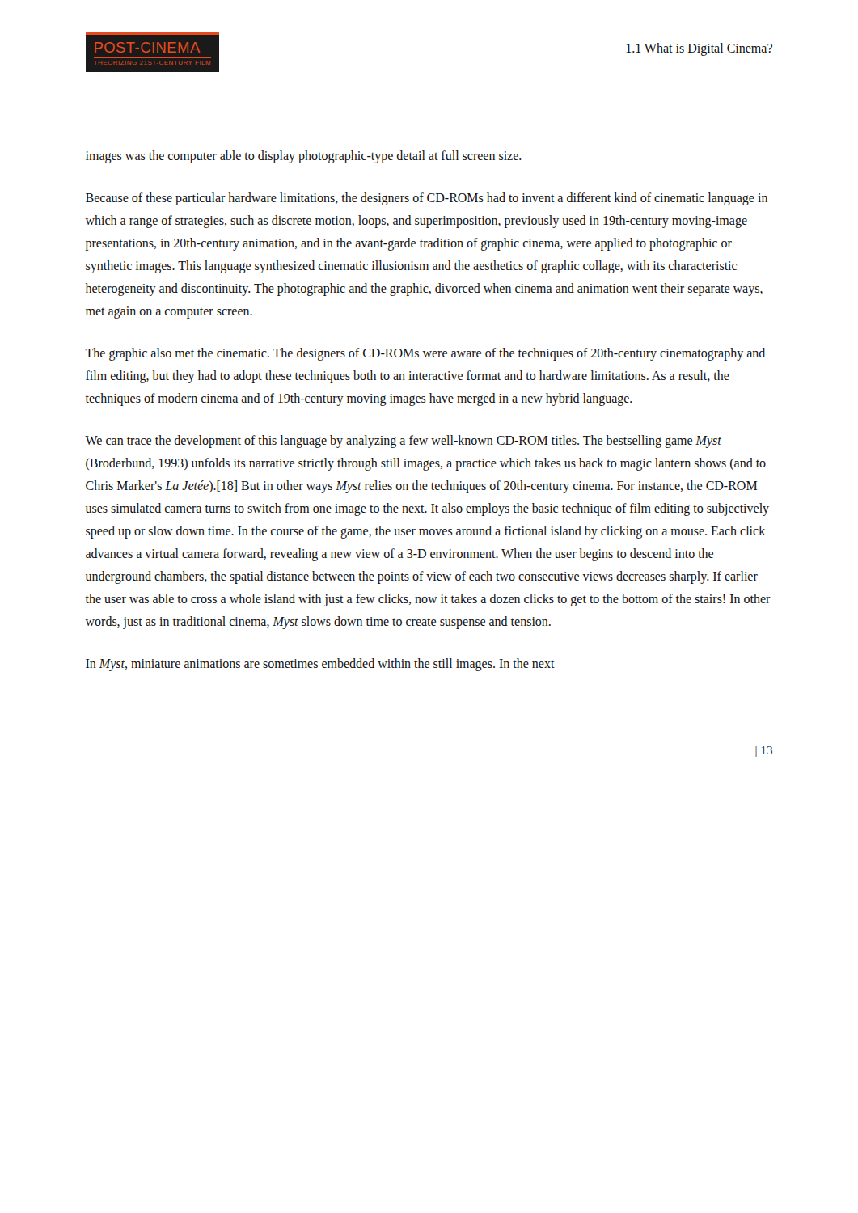Post-Cinema Theorizing 21st-Century Film
1.1 What is Digital Cinema?
images was the computer able to display photographic-type detail at full screen size.
Because of these particular hardware limitations, the designers of CD-ROMs had to invent a different kind of cinematic language in which a range of strategies, such as discrete motion, loops, and superimposition, previously used in 19th-century moving-image presentations, in 20th-century animation, and in the avant-garde tradition of graphic cinema, were applied to photographic or synthetic images. This language synthesized cinematic illusionism and the aesthetics of graphic collage, with its characteristic heterogeneity and discontinuity. The photographic and the graphic, divorced when cinema and animation went their separate ways, met again on a computer screen.
The graphic also met the cinematic. The designers of CD-ROMs were aware of the techniques of 20th-century cinematography and film editing, but they had to adopt these techniques both to an interactive format and to hardware limitations. As a result, the techniques of modern cinema and of 19th-century moving images have merged in a new hybrid language.
We can trace the development of this language by analyzing a few well-known CD-ROM titles. The bestselling game Myst (Broderbund, 1993) unfolds its narrative strictly through still images, a practice which takes us back to magic lantern shows (and to Chris Marker's La Jetée).[18] But in other ways Myst relies on the techniques of 20th-century cinema. For instance, the CD-ROM uses simulated camera turns to switch from one image to the next. It also employs the basic technique of film editing to subjectively speed up or slow down time. In the course of the game, the user moves around a fictional island by clicking on a mouse. Each click advances a virtual camera forward, revealing a new view of a 3-D environment. When the user begins to descend into the underground chambers, the spatial distance between the points of view of each two consecutive views decreases sharply. If earlier the user was able to cross a whole island with just a few clicks, now it takes a dozen clicks to get to the bottom of the stairs! In other words, just as in traditional cinema, Myst slows down time to create suspense and tension.
In Myst, miniature animations are sometimes embedded within the still images. In the next
| 13